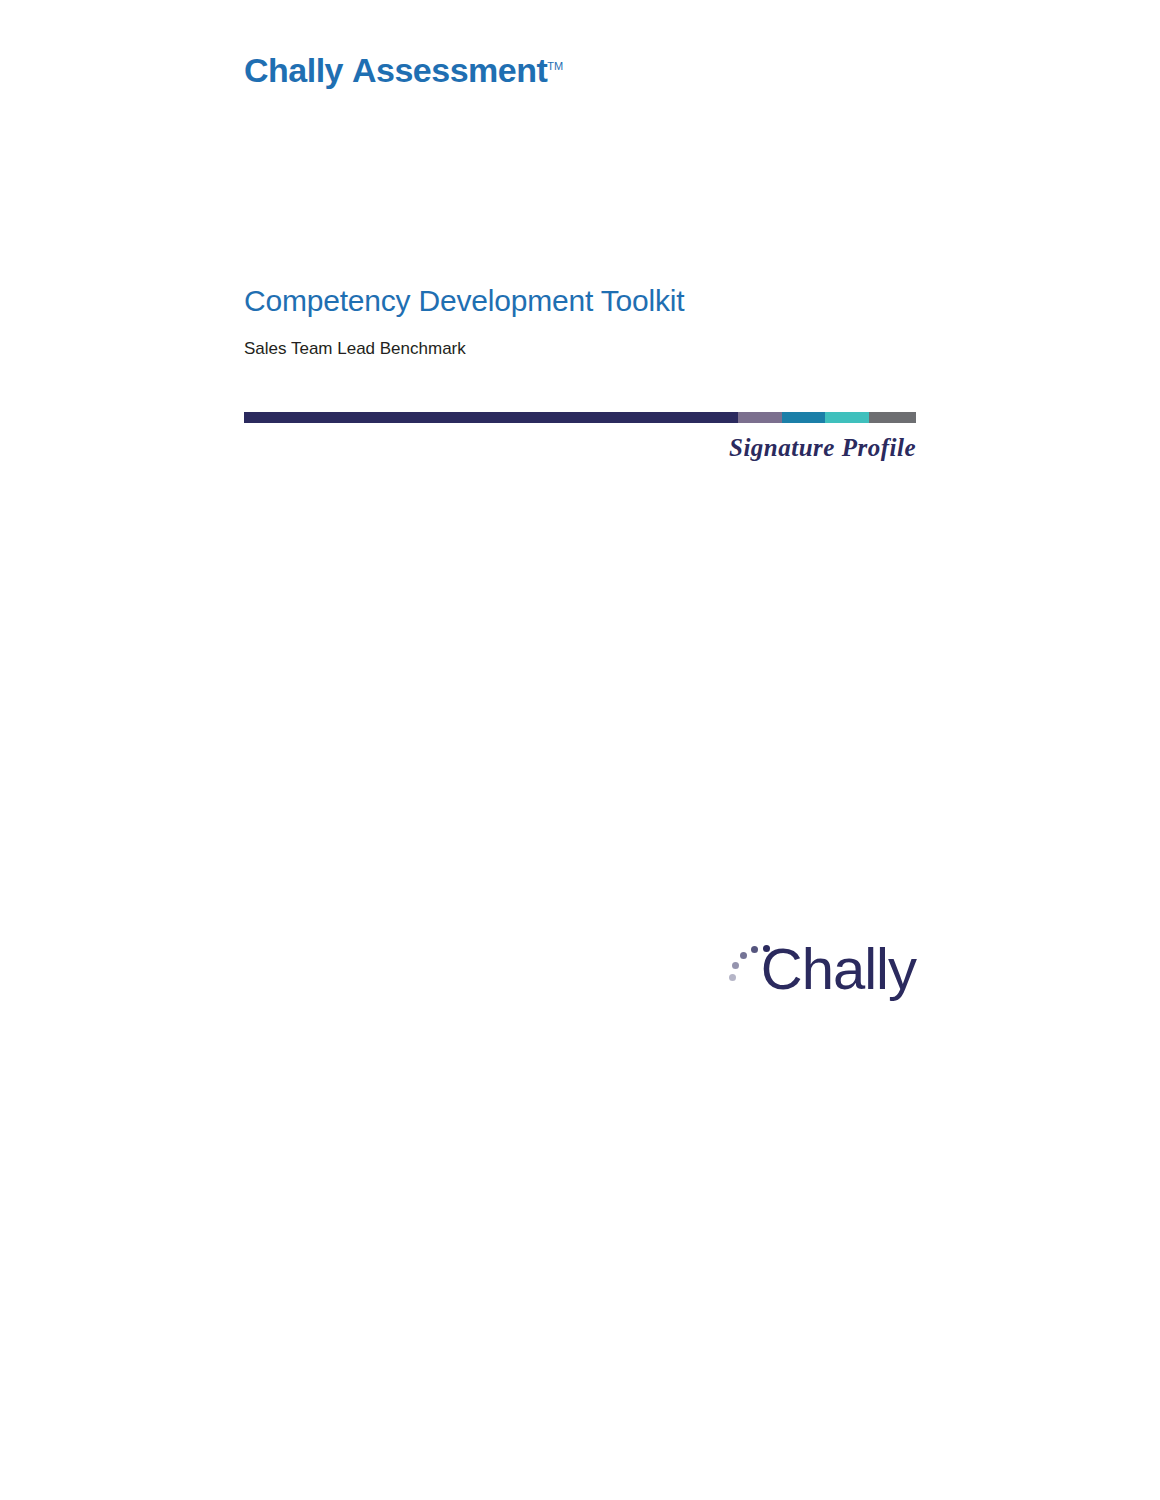Chally Assessment TM
Competency Development Toolkit
Sales Team Lead Benchmark
Signature Profile
Chally